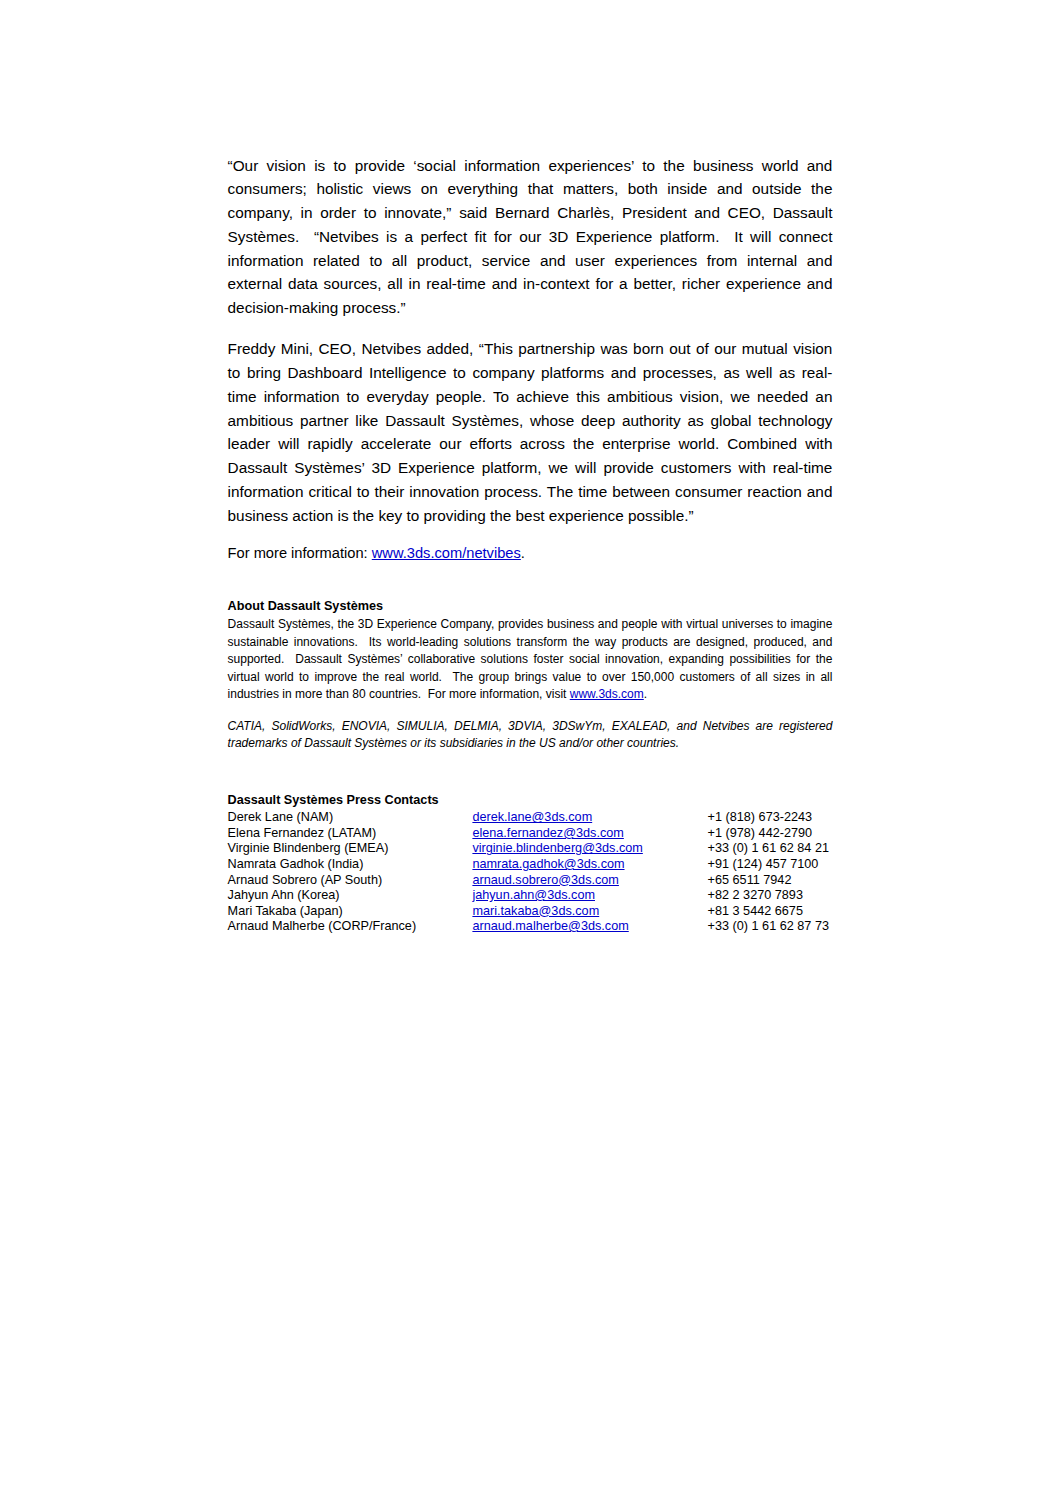“Our vision is to provide ‘social information experiences’ to the business world and consumers; holistic views on everything that matters, both inside and outside the company, in order to innovate,” said Bernard Charlès, President and CEO, Dassault Systèmes. “Netvibes is a perfect fit for our 3D Experience platform. It will connect information related to all product, service and user experiences from internal and external data sources, all in real-time and in-context for a better, richer experience and decision-making process.”
Freddy Mini, CEO, Netvibes added, “This partnership was born out of our mutual vision to bring Dashboard Intelligence to company platforms and processes, as well as real-time information to everyday people. To achieve this ambitious vision, we needed an ambitious partner like Dassault Systèmes, whose deep authority as global technology leader will rapidly accelerate our efforts across the enterprise world. Combined with Dassault Systèmes’ 3D Experience platform, we will provide customers with real-time information critical to their innovation process. The time between consumer reaction and business action is the key to providing the best experience possible.”
For more information: www.3ds.com/netvibes.
About Dassault Systèmes
Dassault Systèmes, the 3D Experience Company, provides business and people with virtual universes to imagine sustainable innovations. Its world-leading solutions transform the way products are designed, produced, and supported. Dassault Systèmes’ collaborative solutions foster social innovation, expanding possibilities for the virtual world to improve the real world. The group brings value to over 150,000 customers of all sizes in all industries in more than 80 countries. For more information, visit www.3ds.com.
CATIA, SolidWorks, ENOVIA, SIMULIA, DELMIA, 3DVIA, 3DSwYm, EXALEAD, and Netvibes are registered trademarks of Dassault Systèmes or its subsidiaries in the US and/or other countries.
Dassault Systèmes Press Contacts
| Derek Lane (NAM) | derek.lane@3ds.com | +1 (818) 673-2243 |
| Elena Fernandez (LATAM) | elena.fernandez@3ds.com | +1 (978) 442-2790 |
| Virginie Blindenberg (EMEA) | virginie.blindenberg@3ds.com | +33 (0) 1 61 62 84 21 |
| Namrata Gadhok (India) | namrata.gadhok@3ds.com | +91 (124) 457 7100 |
| Arnaud Sobrero (AP South) | arnaud.sobrero@3ds.com | +65 6511 7942 |
| Jahyun Ahn (Korea) | jahyun.ahn@3ds.com | +82 2 3270 7893 |
| Mari Takaba (Japan) | mari.takaba@3ds.com | +81 3 5442 6675 |
| Arnaud Malherbe (CORP/France) | arnaud.malherbe@3ds.com | +33 (0) 1 61 62 87 73 |